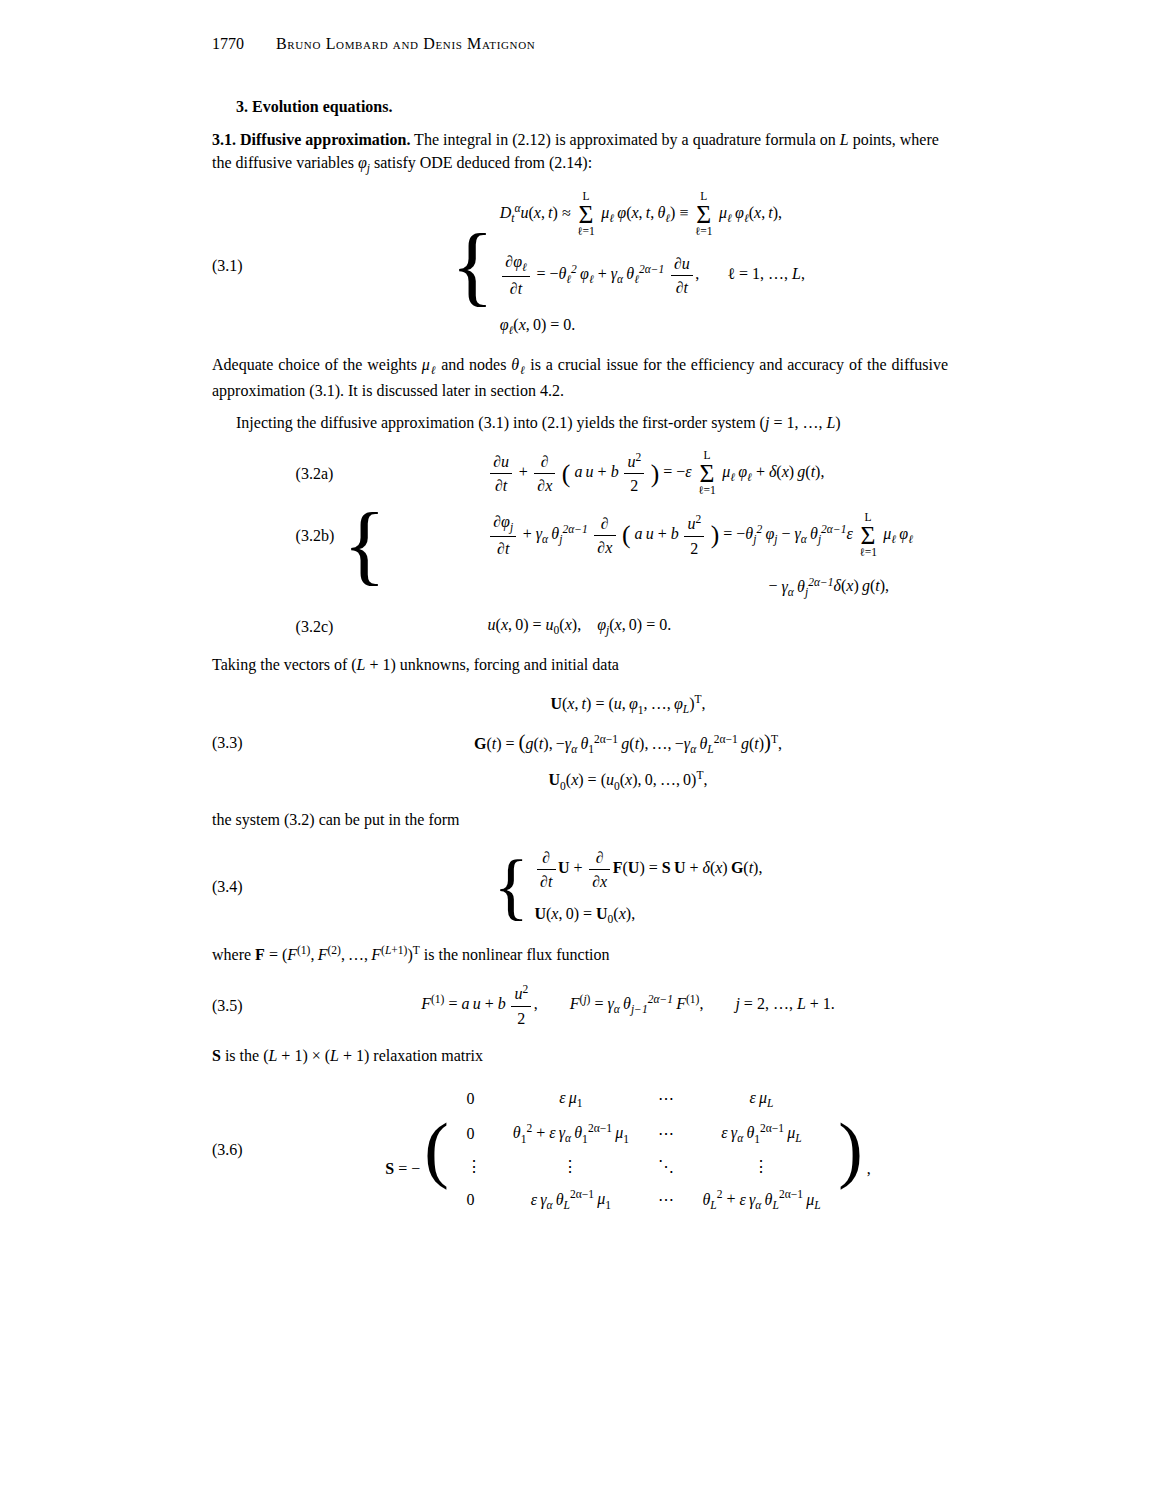1770 Bruno Lombard and Denis Matignon
3. Evolution equations.
3.1. Diffusive approximation.
The integral in (2.12) is approximated by a quadrature formula on L points, where the diffusive variables φj satisfy ODE deduced from (2.14):
(3.1)
{
Dtαu(x, t) ≈ LΣℓ=1 μℓ φ(x, t, θℓ) ≡ LΣℓ=1 μℓ φℓ(x, t),
∂φℓ∂t = −θℓ2 φℓ + γα θℓ2α−1 ∂u∂t, ℓ = 1, …, L,
φℓ(x, 0) = 0.
Adequate choice of the weights μℓ and nodes θℓ is a crucial issue for the efficiency and accuracy of the diffusive approximation (3.1). It is discussed later in section 4.2.
Injecting the diffusive approximation (3.1) into (2.1) yields the first-order system (j = 1, …, L)
{
(3.2a) ∂u∂t + ∂∂x ( a u + b u22 ) = −ε LΣℓ=1 μℓ φℓ + δ(x) g(t),
(3.2b) ∂φj∂t + γα θj2α−1 ∂∂x ( a u + b u22 ) = −θj2 φj − γα θj2α−1 ε LΣℓ=1 μℓ φℓ
− γα θj2α−1 δ(x) g(t),
(3.2c) u(x, 0) = u0(x), φj(x, 0) = 0.
Taking the vectors of (L + 1) unknowns, forcing and initial data
(3.3)
U(x, t) = (u, φ1, …, φL)T,
G(t) = (g(t), −γα θ12α−1 g(t), …, −γα θL2α−1 g(t))T,
U0(x) = (u0(x), 0, …, 0)T,
the system (3.2) can be put in the form
(3.4)
{
∂∂t U + ∂∂x F(U) = S U + δ(x) G(t),
U(x, 0) = U0(x),
where F = (F(1), F(2), …, F(L+1))T is the nonlinear flux function
(3.5)
F(1) = a u + b u22, F(j) = γα θj−12α−1 F(1), j = 2, …, L + 1.
S is the (L + 1) × (L + 1) relaxation matrix
(3.6)
S = − (
| 0 | ε μ 1 | ⋯ | ε μ L |
| 0 | θ 1 2 + ε γ α θ 1 2α−1 μ 1 | ⋯ | ε γ α θ 1 2α−1 μ L |
| ⋮ | ⋮ | ⋱ | ⋮ |
| 0 | ε γ α θ L 2α−1 μ 1 | ⋯ | θ L 2 + ε γ α θ L 2α−1 μ L |
) ,